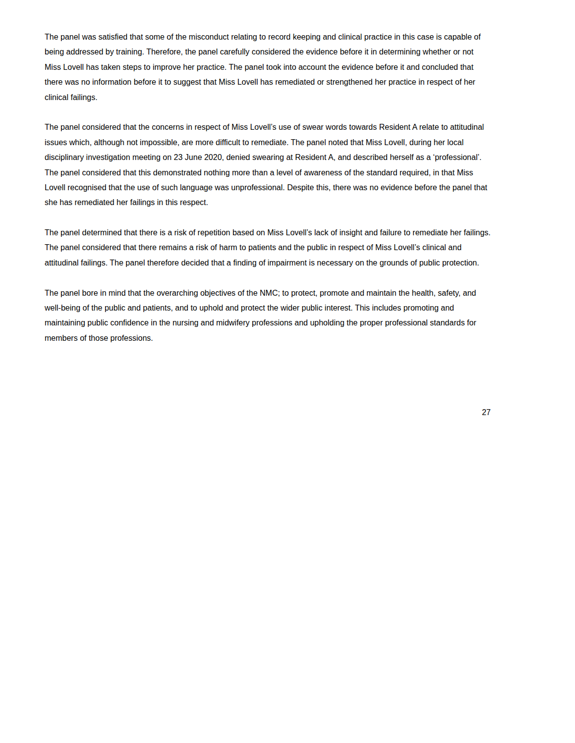The panel was satisfied that some of the misconduct relating to record keeping and clinical practice in this case is capable of being addressed by training. Therefore, the panel carefully considered the evidence before it in determining whether or not Miss Lovell has taken steps to improve her practice. The panel took into account the evidence before it and concluded that there was no information before it to suggest that Miss Lovell has remediated or strengthened her practice in respect of her clinical failings.
The panel considered that the concerns in respect of Miss Lovell’s use of swear words towards Resident A relate to attitudinal issues which, although not impossible, are more difficult to remediate. The panel noted that Miss Lovell, during her local disciplinary investigation meeting on 23 June 2020, denied swearing at Resident A, and described herself as a ‘professional’. The panel considered that this demonstrated nothing more than a level of awareness of the standard required, in that Miss Lovell recognised that the use of such language was unprofessional. Despite this, there was no evidence before the panel that she has remediated her failings in this respect.
The panel determined that there is a risk of repetition based on Miss Lovell’s lack of insight and failure to remediate her failings. The panel considered that there remains a risk of harm to patients and the public in respect of Miss Lovell’s clinical and attitudinal failings. The panel therefore decided that a finding of impairment is necessary on the grounds of public protection.
The panel bore in mind that the overarching objectives of the NMC; to protect, promote and maintain the health, safety, and well-being of the public and patients, and to uphold and protect the wider public interest. This includes promoting and maintaining public confidence in the nursing and midwifery professions and upholding the proper professional standards for members of those professions.
27